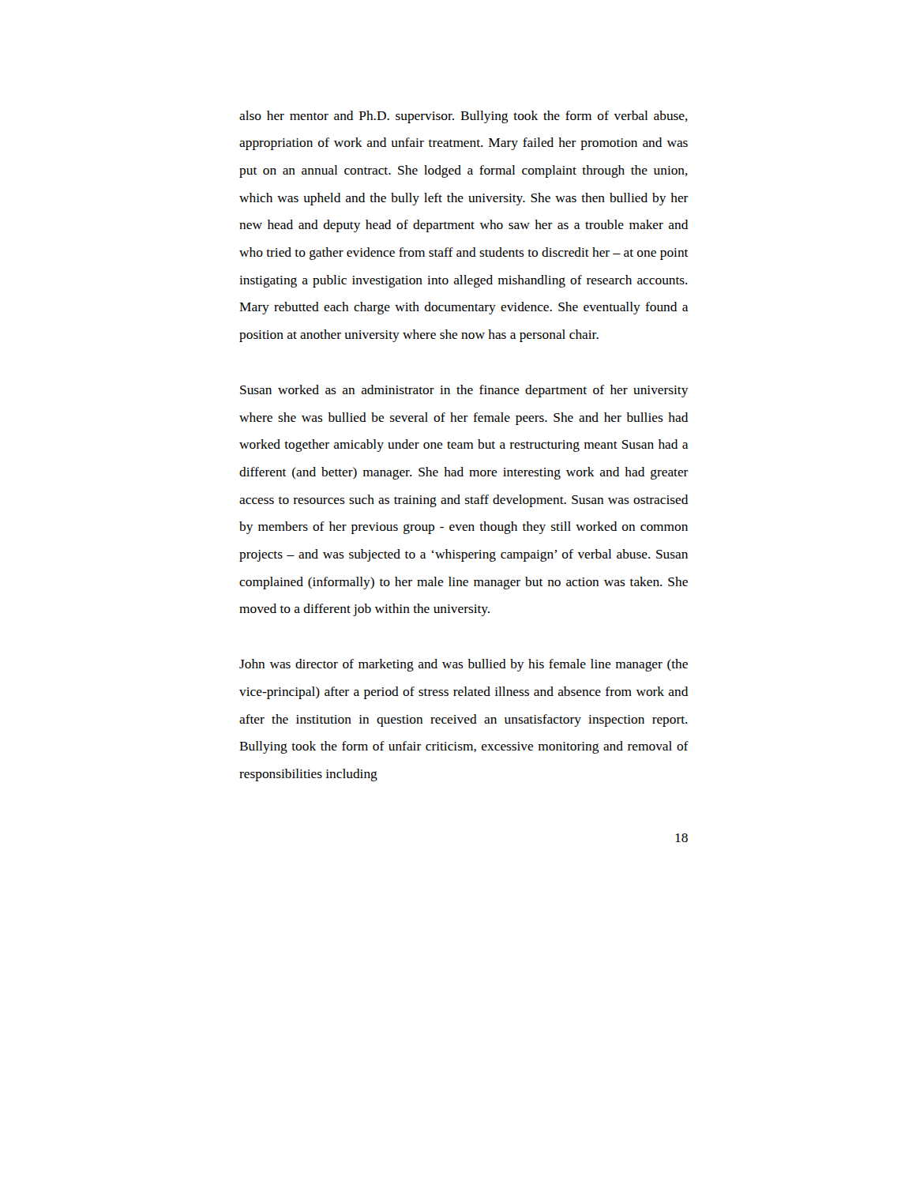also her mentor and Ph.D. supervisor. Bullying took the form of verbal abuse, appropriation of work and unfair treatment. Mary failed her promotion and was put on an annual contract. She lodged a formal complaint through the union, which was upheld and the bully left the university. She was then bullied by her new head and deputy head of department who saw her as a trouble maker and who tried to gather evidence from staff and students to discredit her – at one point instigating a public investigation into alleged mishandling of research accounts. Mary rebutted each charge with documentary evidence. She eventually found a position at another university where she now has a personal chair.
Susan worked as an administrator in the finance department of her university where she was bullied be several of her female peers. She and her bullies had worked together amicably under one team but a restructuring meant Susan had a different (and better) manager. She had more interesting work and had greater access to resources such as training and staff development. Susan was ostracised by members of her previous group - even though they still worked on common projects – and was subjected to a ‘whispering campaign’ of verbal abuse. Susan complained (informally) to her male line manager but no action was taken. She moved to a different job within the university.
John was director of marketing and was bullied by his female line manager (the vice-principal) after a period of stress related illness and absence from work and after the institution in question received an unsatisfactory inspection report. Bullying took the form of unfair criticism, excessive monitoring and removal of responsibilities including
18